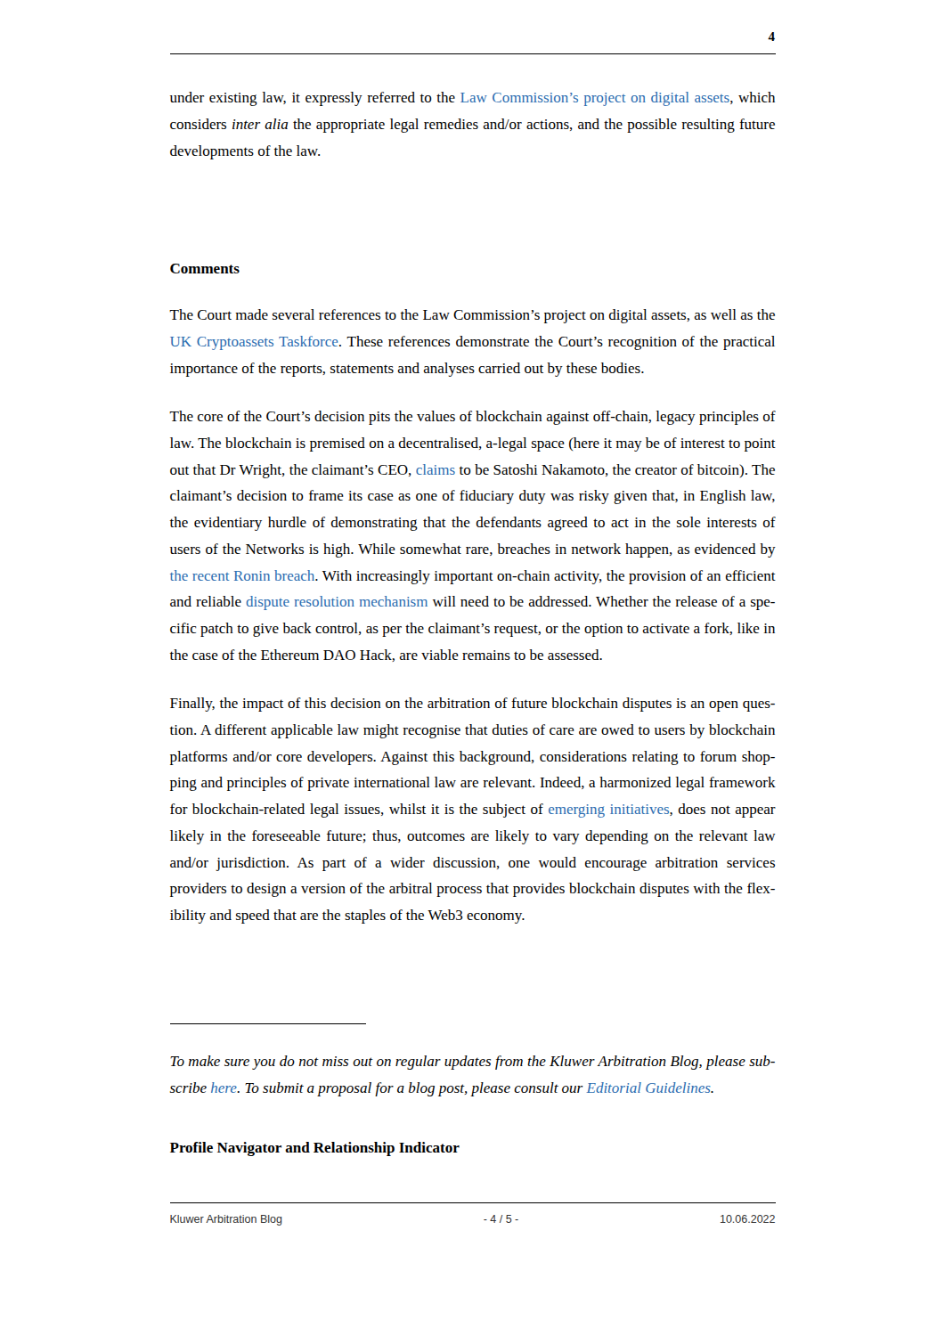4
under existing law, it expressly referred to the Law Commission’s project on digital assets, which considers inter alia the appropriate legal remedies and/or actions, and the possible resulting future developments of the law.
Comments
The Court made several references to the Law Commission’s project on digital assets, as well as the UK Cryptoassets Taskforce. These references demonstrate the Court’s recognition of the practical importance of the reports, statements and analyses carried out by these bodies.
The core of the Court’s decision pits the values of blockchain against off-chain, legacy principles of law. The blockchain is premised on a decentralised, a-legal space (here it may be of interest to point out that Dr Wright, the claimant’s CEO, claims to be Satoshi Nakamoto, the creator of bitcoin). The claimant’s decision to frame its case as one of fiduciary duty was risky given that, in English law, the evidentiary hurdle of demonstrating that the defendants agreed to act in the sole interests of users of the Networks is high. While somewhat rare, breaches in network happen, as evidenced by the recent Ronin breach. With increasingly important on-chain activity, the provision of an efficient and reliable dispute resolution mechanism will need to be addressed. Whether the release of a specific patch to give back control, as per the claimant’s request, or the option to activate a fork, like in the case of the Ethereum DAO Hack, are viable remains to be assessed.
Finally, the impact of this decision on the arbitration of future blockchain disputes is an open question. A different applicable law might recognise that duties of care are owed to users by blockchain platforms and/or core developers. Against this background, considerations relating to forum shopping and principles of private international law are relevant. Indeed, a harmonized legal framework for blockchain-related legal issues, whilst it is the subject of emerging initiatives, does not appear likely in the foreseeable future; thus, outcomes are likely to vary depending on the relevant law and/or jurisdiction. As part of a wider discussion, one would encourage arbitration services providers to design a version of the arbitral process that provides blockchain disputes with the flexibility and speed that are the staples of the Web3 economy.
To make sure you do not miss out on regular updates from the Kluwer Arbitration Blog, please subscribe here. To submit a proposal for a blog post, please consult our Editorial Guidelines.
Profile Navigator and Relationship Indicator
Kluwer Arbitration Blog
- 4 / 5 -
10.06.2022